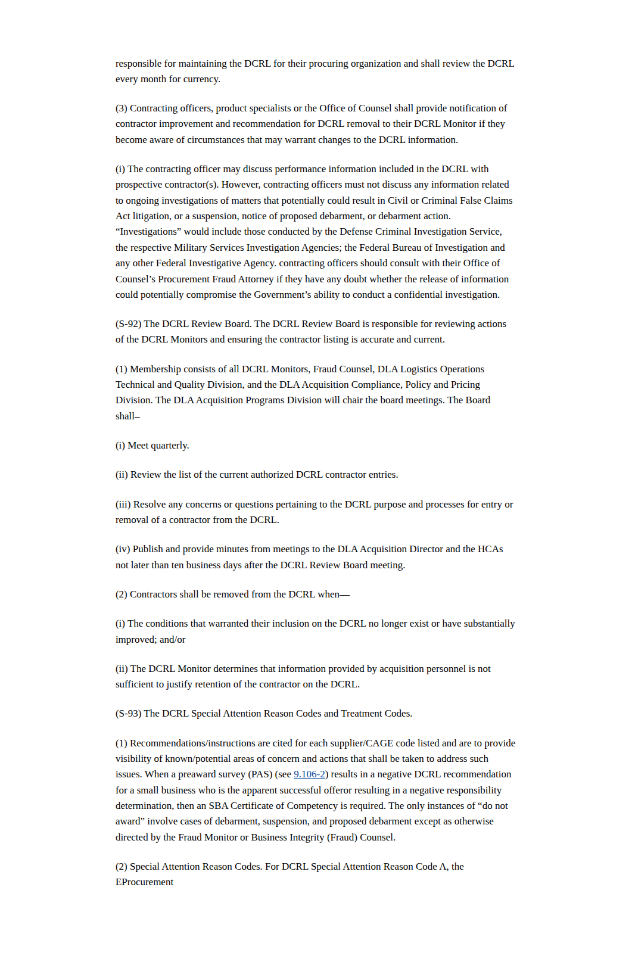responsible for maintaining the DCRL for their procuring organization and shall review the DCRL every month for currency.
(3) Contracting officers, product specialists or the Office of Counsel shall provide notification of contractor improvement and recommendation for DCRL removal to their DCRL Monitor if they become aware of circumstances that may warrant changes to the DCRL information.
(i) The contracting officer may discuss performance information included in the DCRL with prospective contractor(s). However, contracting officers must not discuss any information related to ongoing investigations of matters that potentially could result in Civil or Criminal False Claims Act litigation, or a suspension, notice of proposed debarment, or debarment action. “Investigations” would include those conducted by the Defense Criminal Investigation Service, the respective Military Services Investigation Agencies; the Federal Bureau of Investigation and any other Federal Investigative Agency. contracting officers should consult with their Office of Counsel’s Procurement Fraud Attorney if they have any doubt whether the release of information could potentially compromise the Government’s ability to conduct a confidential investigation.
(S-92) The DCRL Review Board. The DCRL Review Board is responsible for reviewing actions of the DCRL Monitors and ensuring the contractor listing is accurate and current.
(1) Membership consists of all DCRL Monitors, Fraud Counsel, DLA Logistics Operations Technical and Quality Division, and the DLA Acquisition Compliance, Policy and Pricing Division. The DLA Acquisition Programs Division will chair the board meetings. The Board shall–
(i) Meet quarterly.
(ii) Review the list of the current authorized DCRL contractor entries.
(iii) Resolve any concerns or questions pertaining to the DCRL purpose and processes for entry or removal of a contractor from the DCRL.
(iv) Publish and provide minutes from meetings to the DLA Acquisition Director and the HCAs not later than ten business days after the DCRL Review Board meeting.
(2) Contractors shall be removed from the DCRL when—
(i) The conditions that warranted their inclusion on the DCRL no longer exist or have substantially improved; and/or
(ii) The DCRL Monitor determines that information provided by acquisition personnel is not sufficient to justify retention of the contractor on the DCRL.
(S-93) The DCRL Special Attention Reason Codes and Treatment Codes.
(1) Recommendations/instructions are cited for each supplier/CAGE code listed and are to provide visibility of known/potential areas of concern and actions that shall be taken to address such issues. When a preaward survey (PAS) (see 9.106-2) results in a negative DCRL recommendation for a small business who is the apparent successful offeror resulting in a negative responsibility determination, then an SBA Certificate of Competency is required. The only instances of “do not award” involve cases of debarment, suspension, and proposed debarment except as otherwise directed by the Fraud Monitor or Business Integrity (Fraud) Counsel.
(2) Special Attention Reason Codes. For DCRL Special Attention Reason Code A, the EProcurement